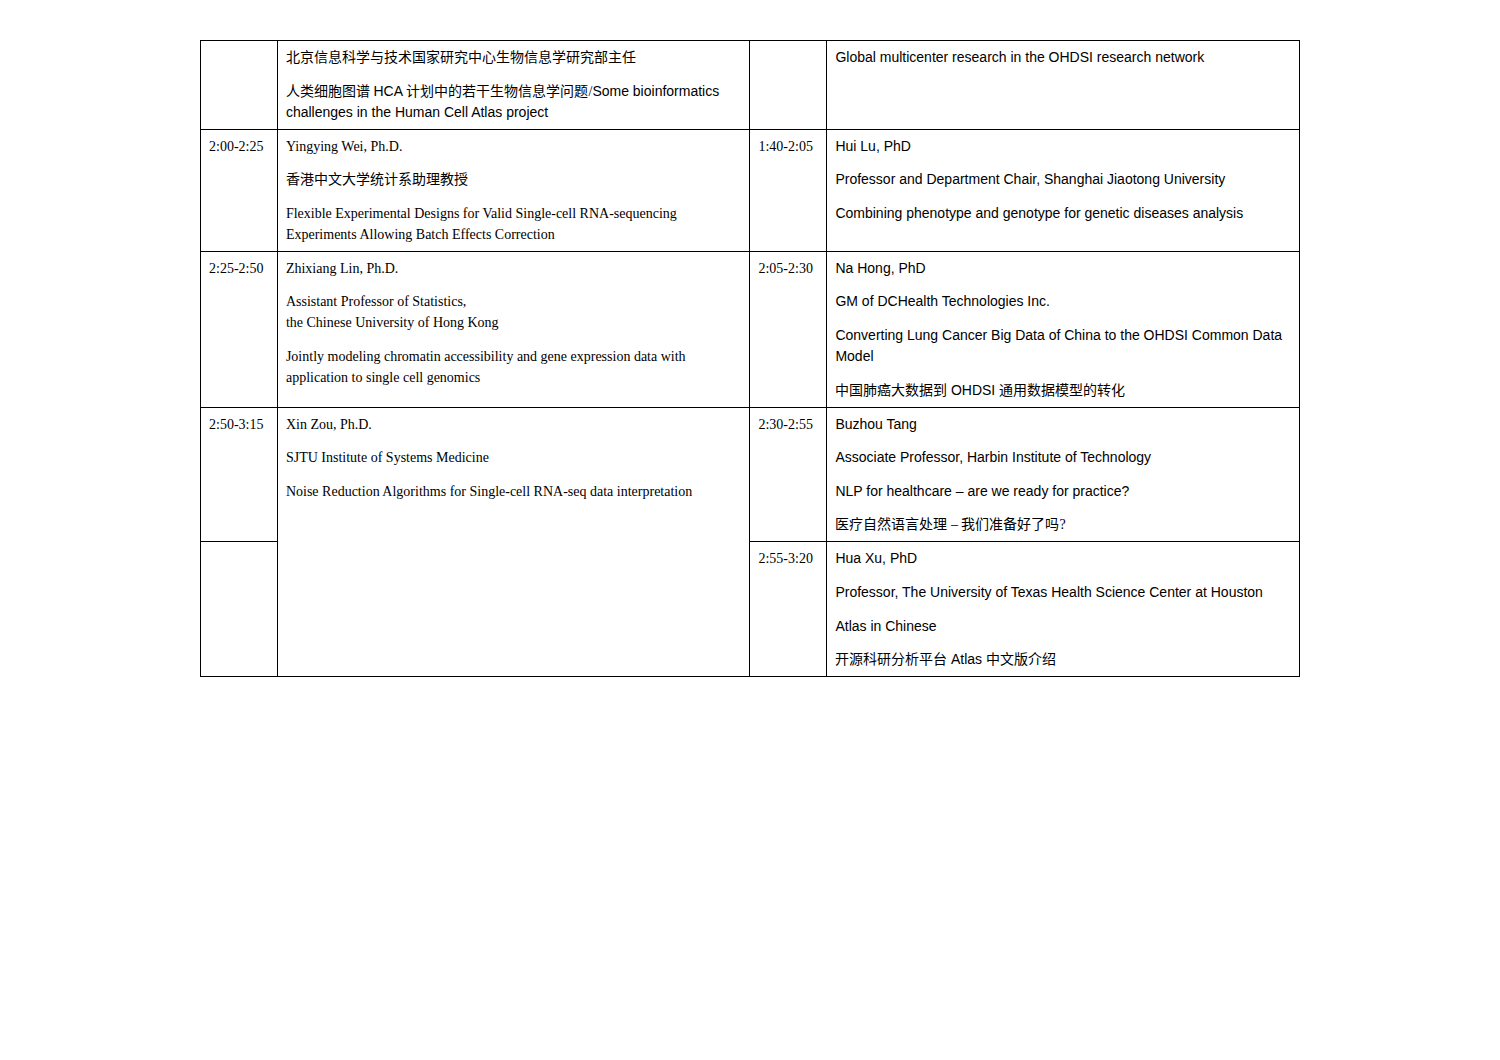| | 北京信息科学与技术国家研究中心生物信息学研究部主任 人类细胞图谱 HCA 计划中的若干生物信息学问题/ Some bioinformatics challenges in the Human Cell Atlas project | | Global multicenter research in the OHDSI research network |
| 2:00-2:25 | Yingying Wei, Ph.D. 香港中文大学统计系助理教授 Flexible Experimental Designs for Valid Single-cell RNA-sequencing Experiments Allowing Batch Effects Correction | 1:40-2:05 | Hui Lu, PhD Professor and Department Chair, Shanghai Jiaotong University Combining phenotype and genotype for genetic diseases analysis |
| 2:25-2:50 | Zhixiang Lin, Ph.D. Assistant Professor of Statistics, the Chinese University of Hong Kong Jointly modeling chromatin accessibility and gene expression data with application to single cell genomics | 2:05-2:30 | Na Hong, PhD GM of DCHealth Technologies Inc. Converting Lung Cancer Big Data of China to the OHDSI Common Data Model 中国肺癌大数据到 OHDSI 通用数据模型的转化 |
| 2:50-3:15 | Xin Zou, Ph.D. SJTU Institute of Systems Medicine Noise Reduction Algorithms for Single-cell RNA-seq data interpretation | 2:30-2:55 | Buzhou Tang Associate Professor, Harbin Institute of Technology NLP for healthcare – are we ready for practice? 医疗自然语言处理 – 我们准备好了吗? |
| | 2:55-3:20 | Hua Xu, PhD Professor, The University of Texas Health Science Center at Houston Atlas in Chinese 开源科研分析平台 Atlas 中文版介绍 |